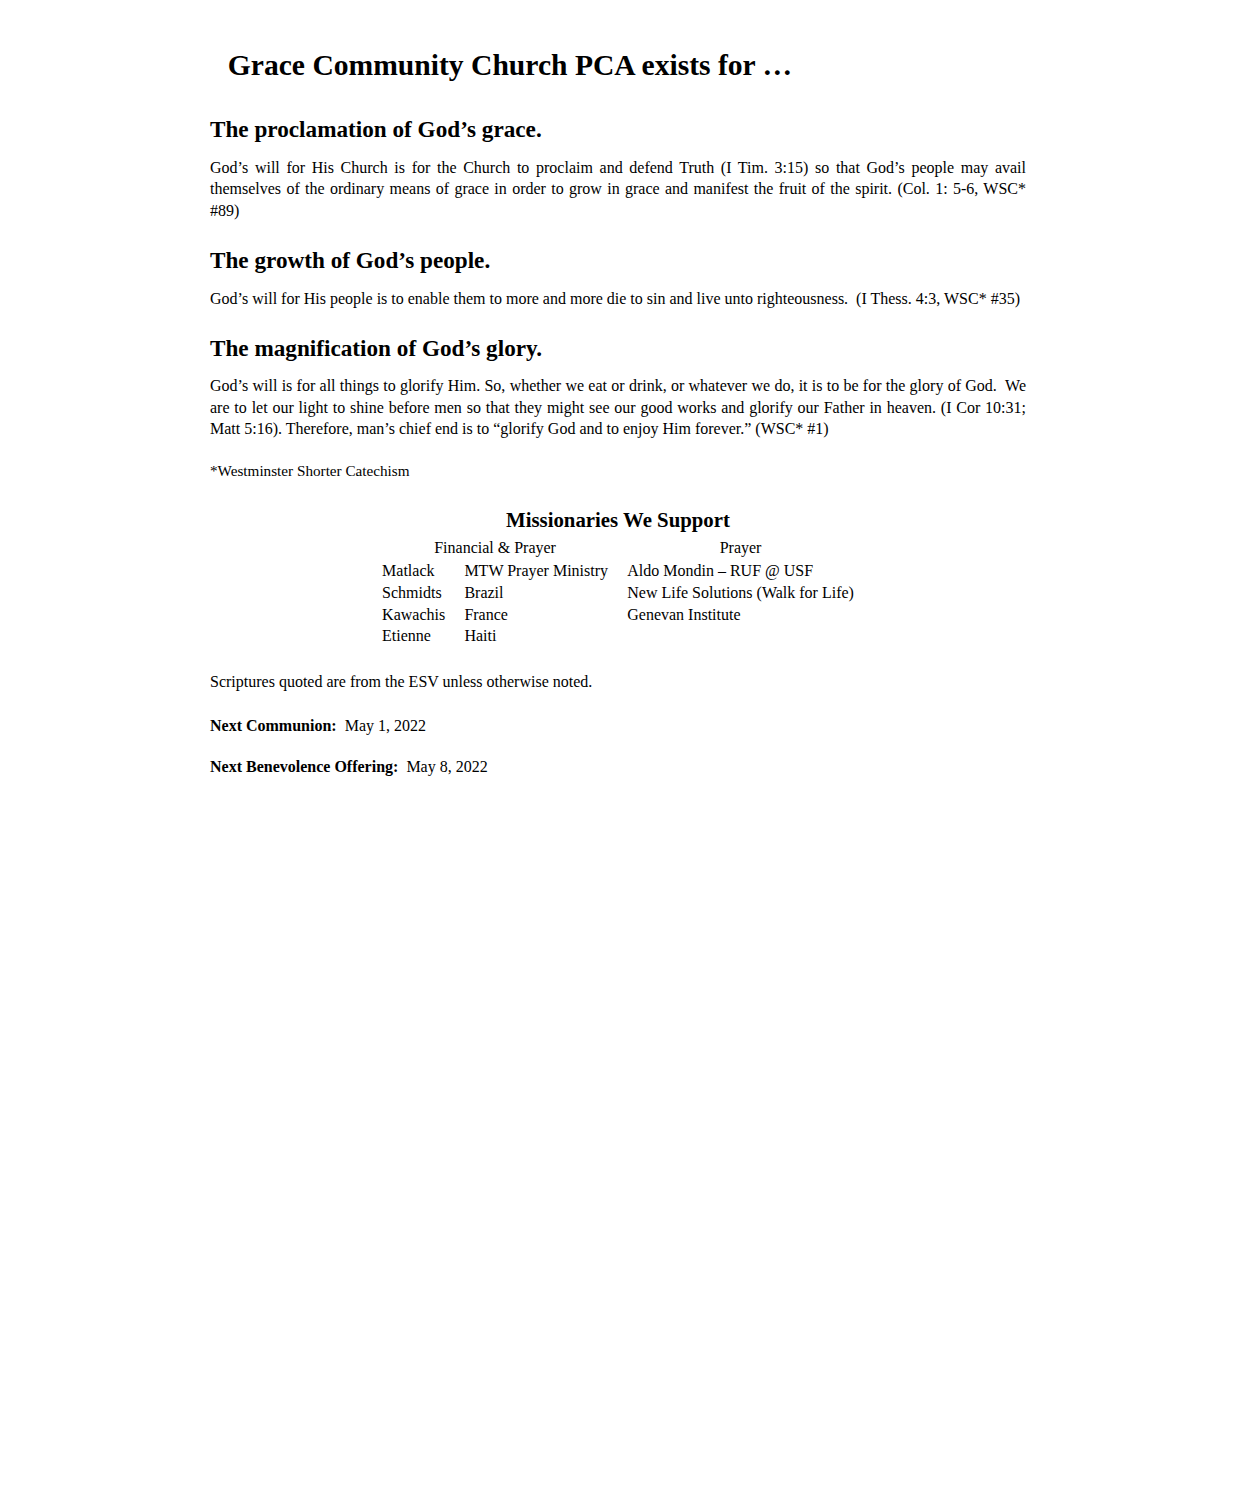Grace Community Church PCA exists for …
The proclamation of God’s grace.
God’s will for His Church is for the Church to proclaim and defend Truth (I Tim. 3:15) so that God’s people may avail themselves of the ordinary means of grace in order to grow in grace and manifest the fruit of the spirit. (Col. 1: 5-6, WSC* #89)
The growth of God’s people.
God’s will for His people is to enable them to more and more die to sin and live unto righteousness. (I Thess. 4:3, WSC* #35)
The magnification of God’s glory.
God’s will is for all things to glorify Him. So, whether we eat or drink, or whatever we do, it is to be for the glory of God. We are to let our light to shine before men so that they might see our good works and glorify our Father in heaven. (I Cor 10:31; Matt 5:16). Therefore, man’s chief end is to “glorify God and to enjoy Him forever.” (WSC* #1)
*Westminster Shorter Catechism
Missionaries We Support
| Financial & Prayer | Prayer |
| --- | --- |
| Matlack | MTW Prayer Ministry | Aldo Mondin – RUF @ USF |
| Schmidts | Brazil | New Life Solutions (Walk for Life) |
| Kawachis | France | Genevan Institute |
| Etienne | Haiti | |
Scriptures quoted are from the ESV unless otherwise noted.
Next Communion: May 1, 2022
Next Benevolence Offering: May 8, 2022